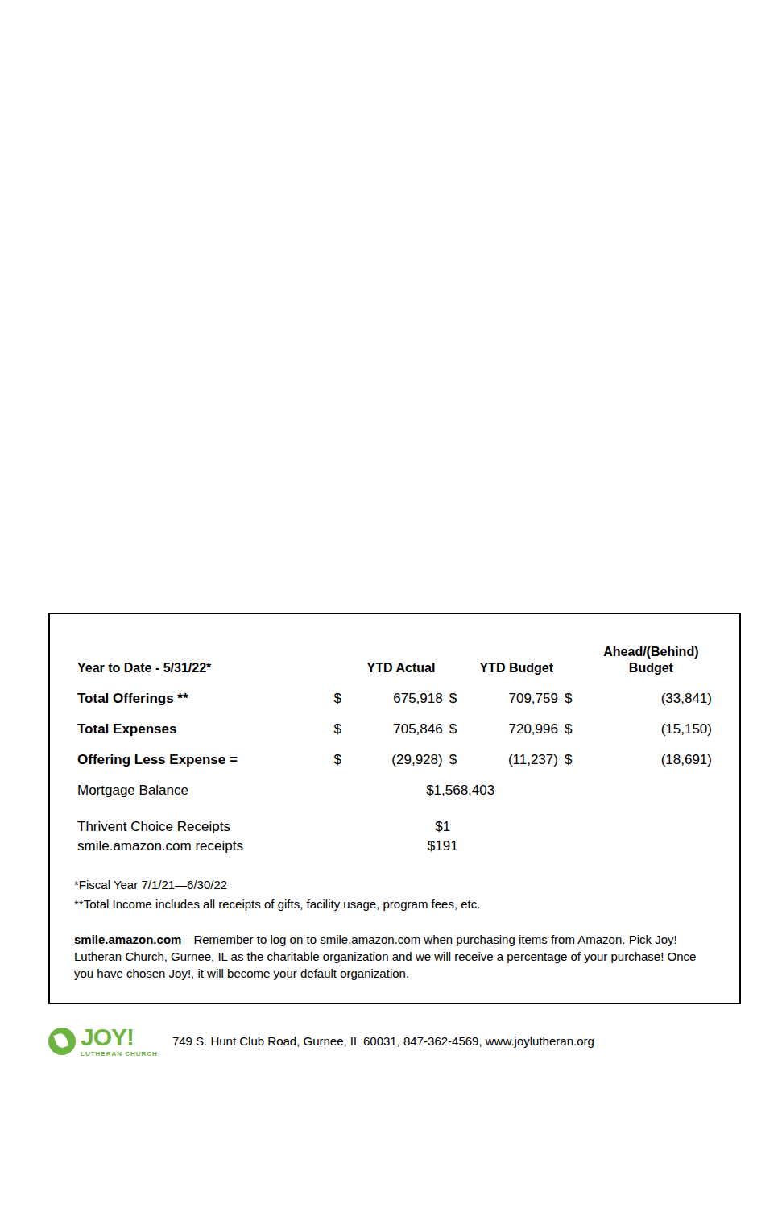| Year to Date - 5/31/22* | | YTD Actual | | YTD Budget | | Ahead/(Behind) Budget |
| --- | --- | --- | --- | --- | --- | --- |
| Total Offerings ** | $ | 675,918 | $ | 709,759 | $ | (33,841) |
| Total Expenses | $ | 705,846 | $ | 720,996 | $ | (15,150) |
| Offering Less Expense = | $ | (29,928) | $ | (11,237) | $ | (18,691) |
| Mortgage Balance | $1,568,403 | | |
| Thrivent Choice Receipts | $1 | |
| smile.amazon.com receipts | $191 | |
*Fiscal Year 7/1/21—6/30/22
**Total Income includes all receipts of gifts, facility usage, program fees, etc.
smile.amazon.com—Remember to log on to smile.amazon.com when purchasing items from Amazon. Pick Joy! Lutheran Church, Gurnee, IL as the charitable organization and we will receive a percentage of your purchase! Once you have chosen Joy!, it will become your default organization.
JOY!
LUTHERAN CHURCH
749 S. Hunt Club Road, Gurnee, IL 60031, 847-362-4569, www.joylutheran.org